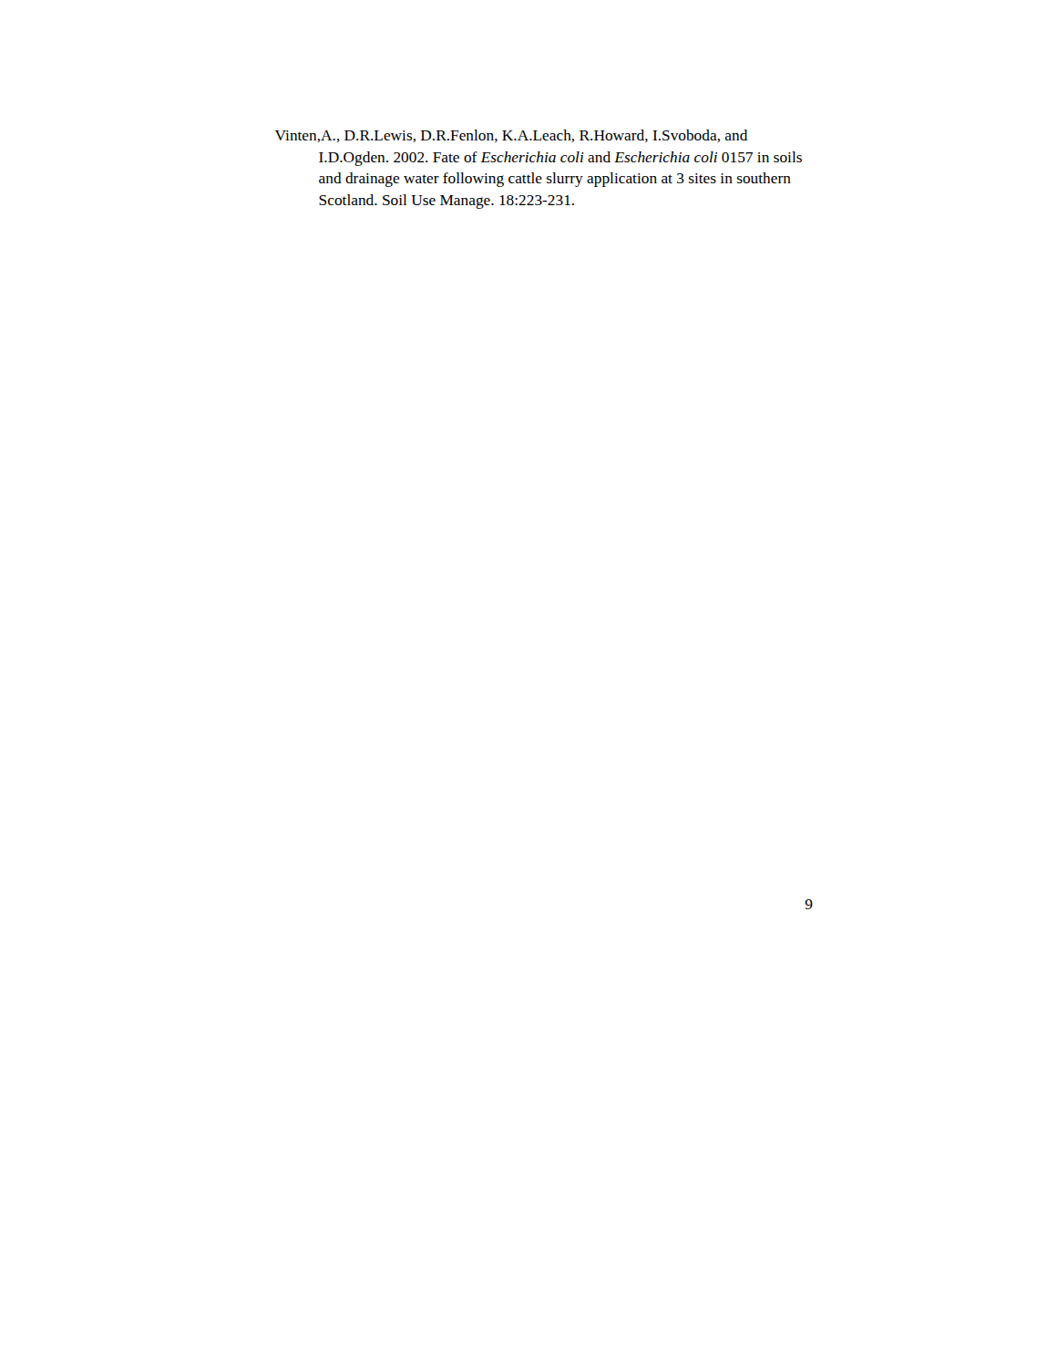Vinten,A., D.R.Lewis, D.R.Fenlon, K.A.Leach, R.Howard, I.Svoboda, and I.D.Ogden. 2002. Fate of Escherichia coli and Escherichia coli 0157 in soils and drainage water following cattle slurry application at 3 sites in southern Scotland. Soil Use Manage. 18:223-231.
9